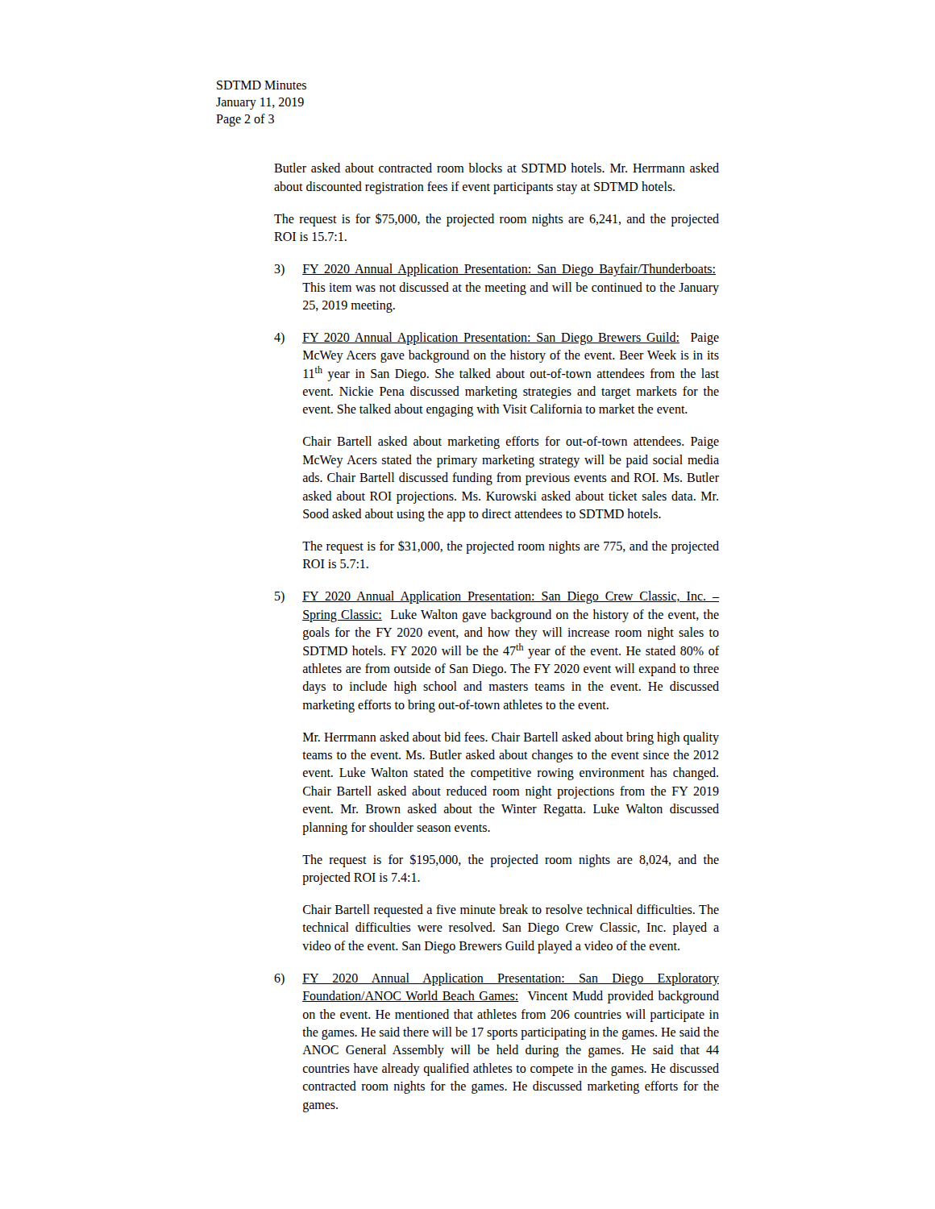SDTMD Minutes
January 11, 2019
Page 2 of 3
Butler asked about contracted room blocks at SDTMD hotels. Mr. Herrmann asked about discounted registration fees if event participants stay at SDTMD hotels.
The request is for $75,000, the projected room nights are 6,241, and the projected ROI is 15.7:1.
3)
FY 2020 Annual Application Presentation: San Diego Bayfair/Thunderboats: This item was not discussed at the meeting and will be continued to the January 25, 2019 meeting.
4)
FY 2020 Annual Application Presentation: San Diego Brewers Guild: Paige McWey Acers gave background on the history of the event. Beer Week is in its 11th year in San Diego. She talked about out-of-town attendees from the last event. Nickie Pena discussed marketing strategies and target markets for the event. She talked about engaging with Visit California to market the event.
Chair Bartell asked about marketing efforts for out-of-town attendees. Paige McWey Acers stated the primary marketing strategy will be paid social media ads. Chair Bartell discussed funding from previous events and ROI. Ms. Butler asked about ROI projections. Ms. Kurowski asked about ticket sales data. Mr. Sood asked about using the app to direct attendees to SDTMD hotels.
The request is for $31,000, the projected room nights are 775, and the projected ROI is 5.7:1.
5)
FY 2020 Annual Application Presentation: San Diego Crew Classic, Inc. – Spring Classic: Luke Walton gave background on the history of the event, the goals for the FY 2020 event, and how they will increase room night sales to SDTMD hotels. FY 2020 will be the 47th year of the event. He stated 80% of athletes are from outside of San Diego. The FY 2020 event will expand to three days to include high school and masters teams in the event. He discussed marketing efforts to bring out-of-town athletes to the event.
Mr. Herrmann asked about bid fees. Chair Bartell asked about bring high quality teams to the event. Ms. Butler asked about changes to the event since the 2012 event. Luke Walton stated the competitive rowing environment has changed. Chair Bartell asked about reduced room night projections from the FY 2019 event. Mr. Brown asked about the Winter Regatta. Luke Walton discussed planning for shoulder season events.
The request is for $195,000, the projected room nights are 8,024, and the projected ROI is 7.4:1.
Chair Bartell requested a five minute break to resolve technical difficulties. The technical difficulties were resolved. San Diego Crew Classic, Inc. played a video of the event. San Diego Brewers Guild played a video of the event.
6)
FY 2020 Annual Application Presentation: San Diego Exploratory Foundation/ANOC World Beach Games: Vincent Mudd provided background on the event. He mentioned that athletes from 206 countries will participate in the games. He said there will be 17 sports participating in the games. He said the ANOC General Assembly will be held during the games. He said that 44 countries have already qualified athletes to compete in the games. He discussed contracted room nights for the games. He discussed marketing efforts for the games.